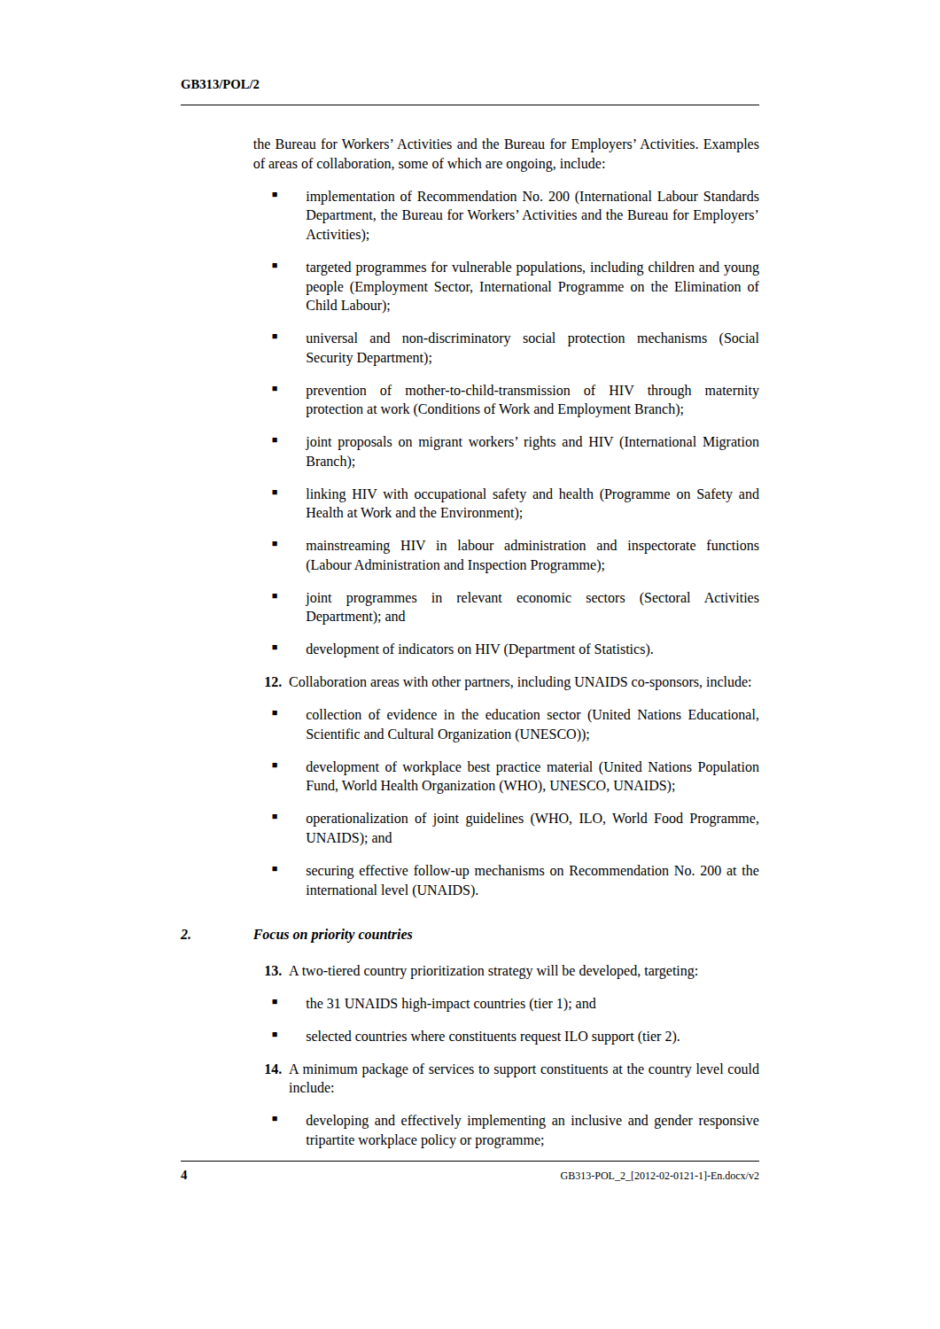GB313/POL/2
the Bureau for Workers’ Activities and the Bureau for Employers’ Activities. Examples of areas of collaboration, some of which are ongoing, include:
implementation of Recommendation No. 200 (International Labour Standards Department, the Bureau for Workers’ Activities and the Bureau for Employers’ Activities);
targeted programmes for vulnerable populations, including children and young people (Employment Sector, International Programme on the Elimination of Child Labour);
universal and non-discriminatory social protection mechanisms (Social Security Department);
prevention of mother-to-child-transmission of HIV through maternity protection at work (Conditions of Work and Employment Branch);
joint proposals on migrant workers’ rights and HIV (International Migration Branch);
linking HIV with occupational safety and health (Programme on Safety and Health at Work and the Environment);
mainstreaming HIV in labour administration and inspectorate functions (Labour Administration and Inspection Programme);
joint programmes in relevant economic sectors (Sectoral Activities Department); and
development of indicators on HIV (Department of Statistics).
12. Collaboration areas with other partners, including UNAIDS co-sponsors, include:
collection of evidence in the education sector (United Nations Educational, Scientific and Cultural Organization (UNESCO));
development of workplace best practice material (United Nations Population Fund, World Health Organization (WHO), UNESCO, UNAIDS);
operationalization of joint guidelines (WHO, ILO, World Food Programme, UNAIDS); and
securing effective follow-up mechanisms on Recommendation No. 200 at the international level (UNAIDS).
2. Focus on priority countries
13. A two-tiered country prioritization strategy will be developed, targeting:
the 31 UNAIDS high-impact countries (tier 1); and
selected countries where constituents request ILO support (tier 2).
14. A minimum package of services to support constituents at the country level could include:
developing and effectively implementing an inclusive and gender responsive tripartite workplace policy or programme;
4 GB313-POL_2_[2012-02-0121-1]-En.docx/v2